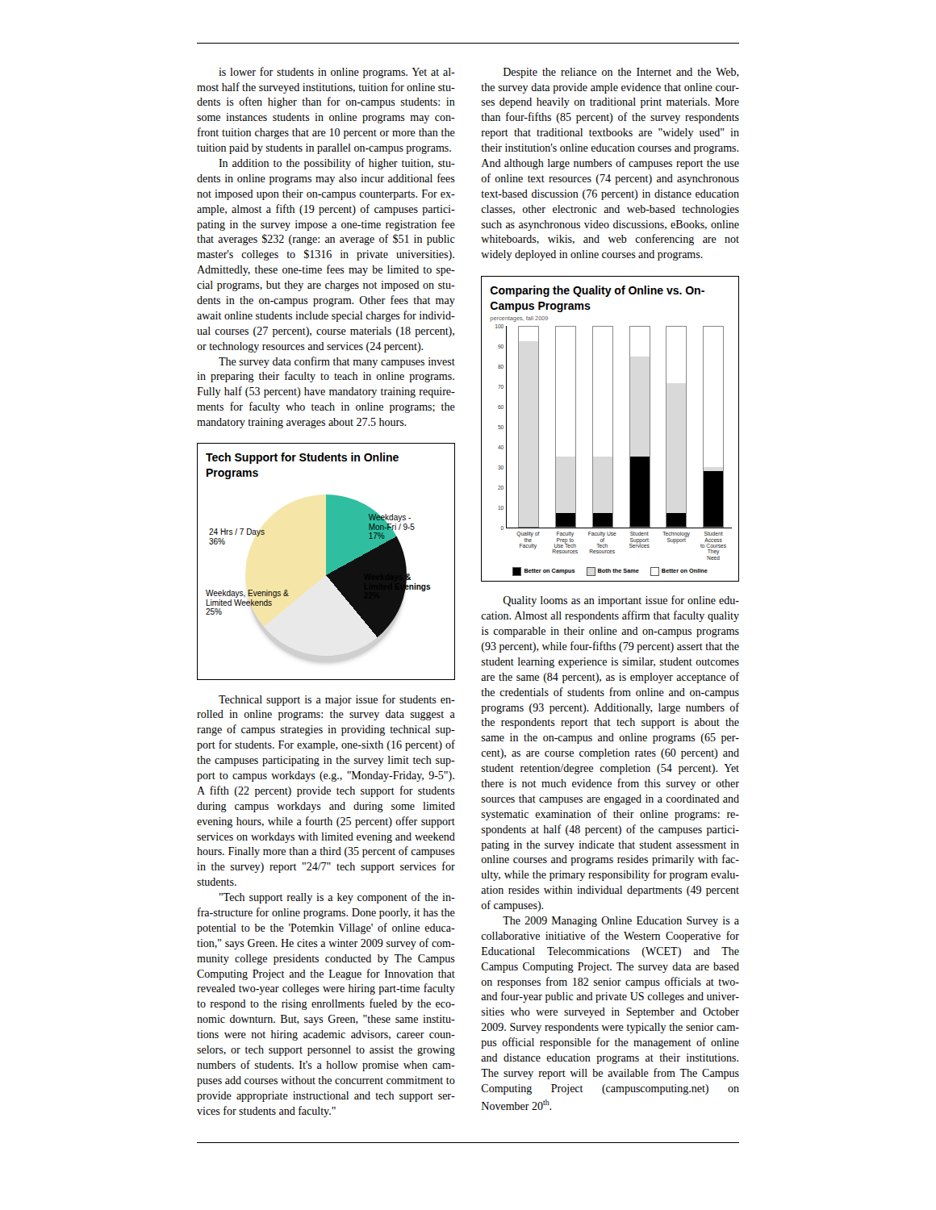is lower for students in online programs. Yet at almost half the surveyed institutions, tuition for online students is often higher than for on-campus students: in some instances students in online programs may confront tuition charges that are 10 percent or more than the tuition paid by students in parallel on-campus programs.
In addition to the possibility of higher tuition, students in online programs may also incur additional fees not imposed upon their on-campus counterparts. For example, almost a fifth (19 percent) of campuses participating in the survey impose a one-time registration fee that averages $232 (range: an average of $51 in public master's colleges to $1316 in private universities). Admittedly, these one-time fees may be limited to special programs, but they are charges not imposed on students in the on-campus program. Other fees that may await online students include special charges for individual courses (27 percent), course materials (18 percent), or technology resources and services (24 percent).
The survey data confirm that many campuses invest in preparing their faculty to teach in online programs. Fully half (53 percent) have mandatory training requirements for faculty who teach in online programs; the mandatory training averages about 27.5 hours.
Tech Support for Students in Online Programs
Weekdays -
Mon-Fri / 9-5
17%
Weekdays &
Limited Evenings
22%
24 Hrs / 7 Days
36%
Weekdays, Evenings &
Limited Weekends
25%
Technical support is a major issue for students enrolled in online programs: the survey data suggest a range of campus strategies in providing technical support for students. For example, one-sixth (16 percent) of the campuses participating in the survey limit tech support to campus workdays (e.g., "Monday-Friday, 9-5"). A fifth (22 percent) provide tech support for students during campus workdays and during some limited evening hours, while a fourth (25 percent) offer support services on workdays with limited evening and weekend hours. Finally more than a third (35 percent of campuses in the survey) report "24/7" tech support services for students.
"Tech support really is a key component of the infra-structure for online programs. Done poorly, it has the potential to be the 'Potemkin Village' of online education," says Green. He cites a winter 2009 survey of community college presidents conducted by The Campus Computing Project and the League for Innovation that revealed two-year colleges were hiring part-time faculty to respond to the rising enrollments fueled by the economic downturn. But, says Green, "these same institutions were not hiring academic advisors, career counselors, or tech support personnel to assist the growing numbers of students. It's a hollow promise when campuses add courses without the concurrent commitment to provide appropriate instructional and tech support services for students and faculty."
Despite the reliance on the Internet and the Web, the survey data provide ample evidence that online courses depend heavily on traditional print materials. More than four-fifths (85 percent) of the survey respondents report that traditional textbooks are "widely used" in their institution's online education courses and programs. And although large numbers of campuses report the use of online text resources (74 percent) and asynchronous text-based discussion (76 percent) in distance education classes, other electronic and web-based technologies such as asynchronous video discussions, eBooks, online whiteboards, wikis, and web conferencing are not widely deployed in online courses and programs.
Comparing the Quality of Online vs. On-Campus Programs
percentages, fall 2009
100 90 80 70 60 50 40 30 20 10 0
Quality of the
Faculty
Faculty Prep to
Use Tech
Resources
Faculty Use of
Tech Resources
Student Support
Services
Technology
Support
Student Access
to Courses They
Need
Better on Campus
Both the Same
Better on Online
Quality looms as an important issue for online education. Almost all respondents affirm that faculty quality is comparable in their online and on-campus programs (93 percent), while four-fifths (79 percent) assert that the student learning experience is similar, student outcomes are the same (84 percent), as is employer acceptance of the credentials of students from online and on-campus programs (93 percent). Additionally, large numbers of the respondents report that tech support is about the same in the on-campus and online programs (65 percent), as are course completion rates (60 percent) and student retention/degree completion (54 percent). Yet there is not much evidence from this survey or other sources that campuses are engaged in a coordinated and systematic examination of their online programs: respondents at half (48 percent) of the campuses participating in the survey indicate that student assessment in online courses and programs resides primarily with faculty, while the primary responsibility for program evaluation resides within individual departments (49 percent of campuses).
The 2009 Managing Online Education Survey is a collaborative initiative of the Western Cooperative for Educational Telecommications (WCET) and The Campus Computing Project. The survey data are based on responses from 182 senior campus officials at two- and four-year public and private US colleges and universities who were surveyed in September and October 2009. Survey respondents were typically the senior campus official responsible for the management of online and distance education programs at their institutions. The survey report will be available from The Campus Computing Project (campuscomputing.net) on November 20th.